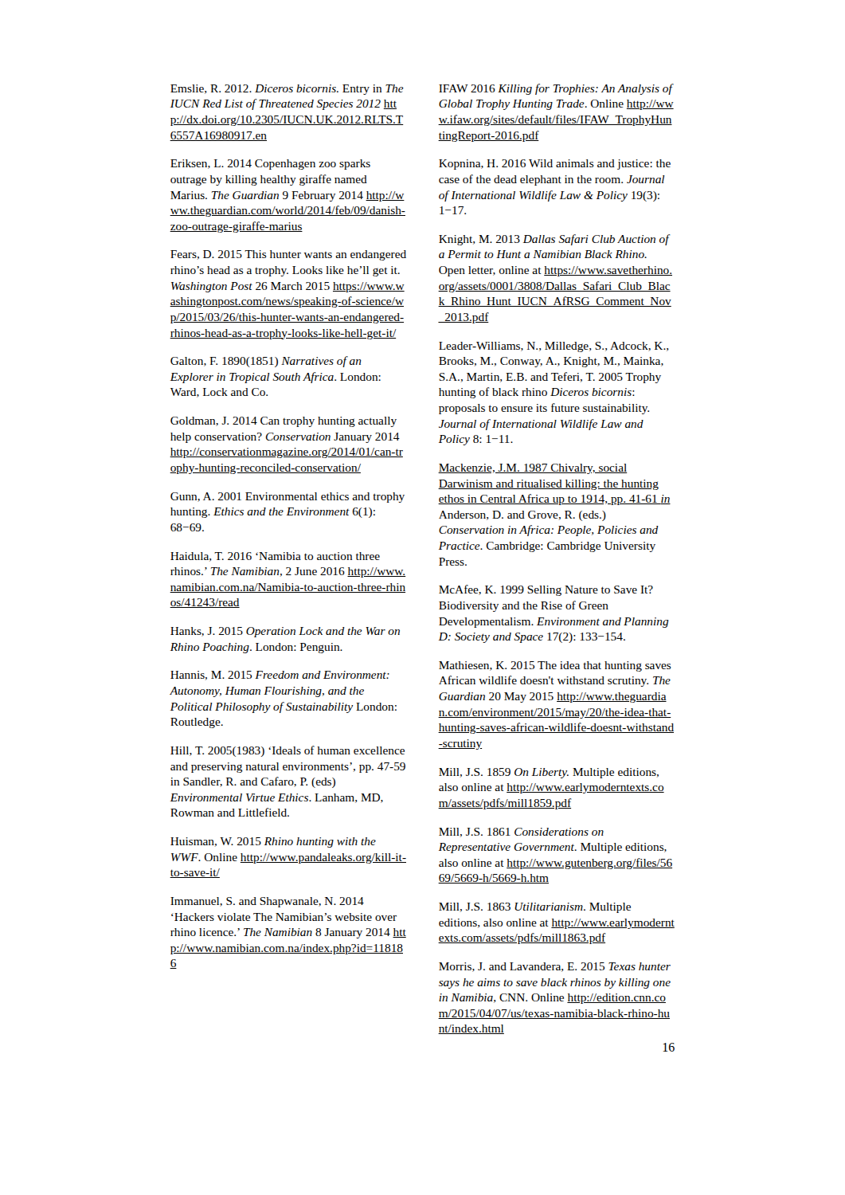Emslie, R. 2012. Diceros bicornis. Entry in The IUCN Red List of Threatened Species 2012 http://dx.doi.org/10.2305/IUCN.UK.2012.RLTS.T6557A16980917.en
Eriksen, L. 2014 Copenhagen zoo sparks outrage by killing healthy giraffe named Marius. The Guardian 9 February 2014 http://www.theguardian.com/world/2014/feb/09/danish-zoo-outrage-giraffe-marius
Fears, D. 2015 This hunter wants an endangered rhino’s head as a trophy. Looks like he’ll get it. Washington Post 26 March 2015 https://www.washingtonpost.com/news/speaking-of-science/wp/2015/03/26/this-hunter-wants-an-endangered-rhinos-head-as-a-trophy-looks-like-hell-get-it/
Galton, F. 1890(1851) Narratives of an Explorer in Tropical South Africa. London: Ward, Lock and Co.
Goldman, J. 2014 Can trophy hunting actually help conservation? Conservation January 2014 http://conservationmagazine.org/2014/01/can-trophy-hunting-reconciled-conservation/
Gunn, A. 2001 Environmental ethics and trophy hunting. Ethics and the Environment 6(1): 68−69.
Haidula, T. 2016 ‘Namibia to auction three rhinos.’ The Namibian, 2 June 2016 http://www.namibian.com.na/Namibia-to-auction-three-rhinos/41243/read
Hanks, J. 2015 Operation Lock and the War on Rhino Poaching. London: Penguin.
Hannis, M. 2015 Freedom and Environment: Autonomy, Human Flourishing, and the Political Philosophy of Sustainability London: Routledge.
Hill, T. 2005(1983) ‘Ideals of human excellence and preserving natural environments’, pp. 47-59 in Sandler, R. and Cafaro, P. (eds) Environmental Virtue Ethics. Lanham, MD, Rowman and Littlefield.
Huisman, W. 2015 Rhino hunting with the WWF. Online http://www.pandaleaks.org/kill-it-to-save-it/
Immanuel, S. and Shapwanale, N. 2014 ‘Hackers violate The Namibian’s website over rhino licence.’ The Namibian 8 January 2014 http://www.namibian.com.na/index.php?id=118186
IFAW 2016 Killing for Trophies: An Analysis of Global Trophy Hunting Trade. Online http://www.ifaw.org/sites/default/files/IFAW_TrophyHuntingReport-2016.pdf
Kopnina, H. 2016 Wild animals and justice: the case of the dead elephant in the room. Journal of International Wildlife Law & Policy 19(3): 1−17.
Knight, M. 2013 Dallas Safari Club Auction of a Permit to Hunt a Namibian Black Rhino. Open letter, online at https://www.savetherhino.org/assets/0001/3808/Dallas_Safari_Club_Black_Rhino_Hunt_IUCN_AfRSG_Comment_Nov_2013.pdf
Leader-Williams, N., Milledge, S., Adcock, K., Brooks, M., Conway, A., Knight, M., Mainka, S.A., Martin, E.B. and Teferi, T. 2005 Trophy hunting of black rhino Diceros bicornis: proposals to ensure its future sustainability. Journal of International Wildlife Law and Policy 8: 1−11.
Mackenzie, J.M. 1987 Chivalry, social Darwinism and ritualised killing: the hunting ethos in Central Africa up to 1914, pp. 41-61 in Anderson, D. and Grove, R. (eds.) Conservation in Africa: People, Policies and Practice. Cambridge: Cambridge University Press.
McAfee, K. 1999 Selling Nature to Save It? Biodiversity and the Rise of Green Developmentalism. Environment and Planning D: Society and Space 17(2): 133−154.
Mathiesen, K. 2015 The idea that hunting saves African wildlife doesn't withstand scrutiny. The Guardian 20 May 2015 http://www.theguardian.com/environment/2015/may/20/the-idea-that-hunting-saves-african-wildlife-doesnt-withstand-scrutiny
Mill, J.S. 1859 On Liberty. Multiple editions, also online at http://www.earlymoderntexts.com/assets/pdfs/mill1859.pdf
Mill, J.S. 1861 Considerations on Representative Government. Multiple editions, also online at http://www.gutenberg.org/files/5669/5669-h/5669-h.htm
Mill, J.S. 1863 Utilitarianism. Multiple editions, also online at http://www.earlymoderntexts.com/assets/pdfs/mill1863.pdf
Morris, J. and Lavandera, E. 2015 Texas hunter says he aims to save black rhinos by killing one in Namibia, CNN. Online http://edition.cnn.com/2015/04/07/us/texas-namibia-black-rhino-hunt/index.html
16